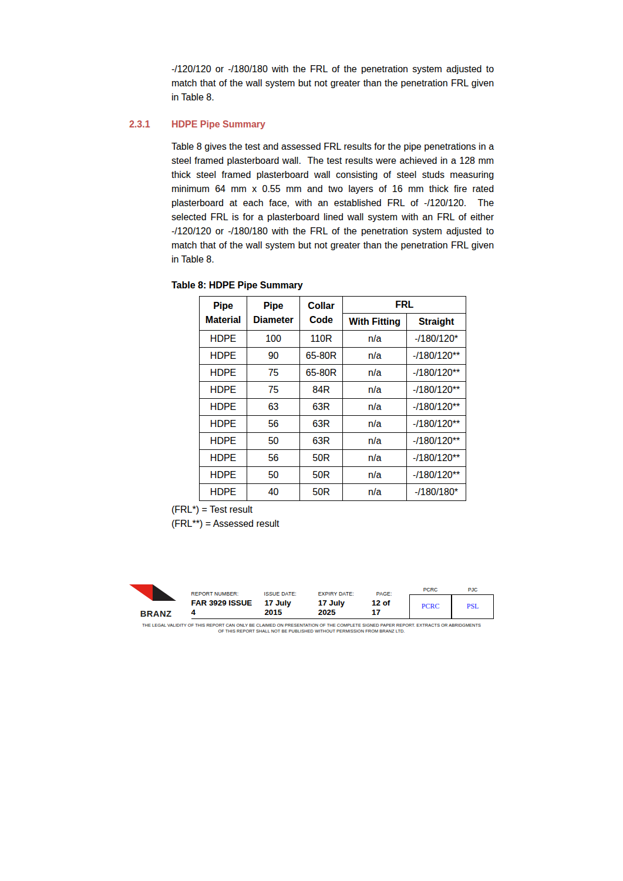-/120/120 or -/180/180 with the FRL of the penetration system adjusted to match that of the wall system but not greater than the penetration FRL given in Table 8.
2.3.1 HDPE Pipe Summary
Table 8 gives the test and assessed FRL results for the pipe penetrations in a steel framed plasterboard wall. The test results were achieved in a 128 mm thick steel framed plasterboard wall consisting of steel studs measuring minimum 64 mm x 0.55 mm and two layers of 16 mm thick fire rated plasterboard at each face, with an established FRL of -/120/120. The selected FRL is for a plasterboard lined wall system with an FRL of either -/120/120 or -/180/180 with the FRL of the penetration system adjusted to match that of the wall system but not greater than the penetration FRL given in Table 8.
Table 8: HDPE Pipe Summary
| Pipe Material | Pipe Diameter | Collar Code | FRL |
| --- | --- | --- | --- |
| With Fitting | Straight |
| HDPE | 100 | 110R | n/a | -/180/120* |
| HDPE | 90 | 65-80R | n/a | -/180/120** |
| HDPE | 75 | 65-80R | n/a | -/180/120** |
| HDPE | 75 | 84R | n/a | -/180/120** |
| HDPE | 63 | 63R | n/a | -/180/120** |
| HDPE | 56 | 63R | n/a | -/180/120** |
| HDPE | 50 | 63R | n/a | -/180/120** |
| HDPE | 56 | 50R | n/a | -/180/120** |
| HDPE | 50 | 50R | n/a | -/180/120** |
| HDPE | 40 | 50R | n/a | -/180/180* |
(FRL*) = Test result
(FRL**) = Assessed result
| BRANZ | / REPORT NUMBER: / ISSUE DATE: / EXPIRY DATE: / PAGE: / / FAR 3929 ISSUE 4 / 17 July 2015 / 17 July 2025 / 12 of 17 / | PCRC PCRC | PJC PSL |
THE LEGAL VALIDITY OF THIS REPORT CAN ONLY BE CLAIMED ON PRESENTATION OF THE COMPLETE SIGNED PAPER REPORT. EXTRACTS OR ABRIDGMENTS
OF THIS REPORT SHALL NOT BE PUBLISHED WITHOUT PERMISSION FROM BRANZ LTD.